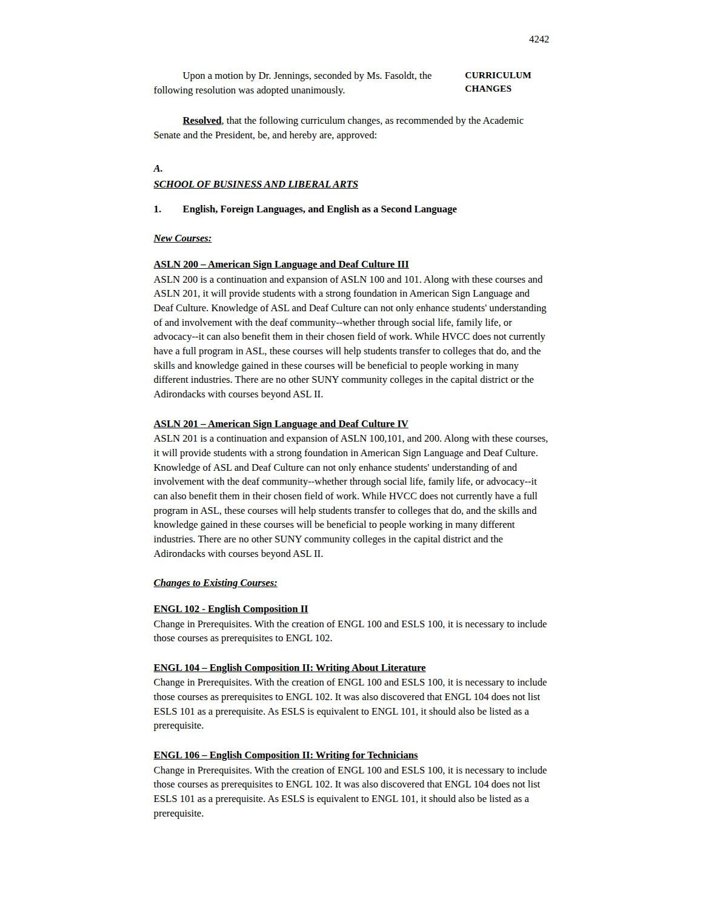4242
Upon a motion by Dr. Jennings, seconded by Ms. Fasoldt, the following resolution was adopted unanimously.
CURRICULUM
CHANGES
Resolved, that the following curriculum changes, as recommended by the Academic Senate and the President, be, and hereby are, approved:
A.
SCHOOL OF BUSINESS AND LIBERAL ARTS
1. English, Foreign Languages, and English as a Second Language
New Courses:
ASLN 200 – American Sign Language and Deaf Culture III
ASLN 200 is a continuation and expansion of ASLN 100 and 101. Along with these courses and ASLN 201, it will provide students with a strong foundation in American Sign Language and Deaf Culture. Knowledge of ASL and Deaf Culture can not only enhance students' understanding of and involvement with the deaf community--whether through social life, family life, or advocacy--it can also benefit them in their chosen field of work. While HVCC does not currently have a full program in ASL, these courses will help students transfer to colleges that do, and the skills and knowledge gained in these courses will be beneficial to people working in many different industries. There are no other SUNY community colleges in the capital district or the Adirondacks with courses beyond ASL II.
ASLN 201 – American Sign Language and Deaf Culture IV
ASLN 201 is a continuation and expansion of ASLN 100,101, and 200. Along with these courses, it will provide students with a strong foundation in American Sign Language and Deaf Culture. Knowledge of ASL and Deaf Culture can not only enhance students' understanding of and involvement with the deaf community--whether through social life, family life, or advocacy--it can also benefit them in their chosen field of work. While HVCC does not currently have a full program in ASL, these courses will help students transfer to colleges that do, and the skills and knowledge gained in these courses will be beneficial to people working in many different industries. There are no other SUNY community colleges in the capital district and the Adirondacks with courses beyond ASL II.
Changes to Existing Courses:
ENGL 102 - English Composition II
Change in Prerequisites. With the creation of ENGL 100 and ESLS 100, it is necessary to include those courses as prerequisites to ENGL 102.
ENGL 104 – English Composition II: Writing About Literature
Change in Prerequisites. With the creation of ENGL 100 and ESLS 100, it is necessary to include those courses as prerequisites to ENGL 102. It was also discovered that ENGL 104 does not list ESLS 101 as a prerequisite. As ESLS is equivalent to ENGL 101, it should also be listed as a prerequisite.
ENGL 106 – English Composition II: Writing for Technicians
Change in Prerequisites. With the creation of ENGL 100 and ESLS 100, it is necessary to include those courses as prerequisites to ENGL 102. It was also discovered that ENGL 104 does not list ESLS 101 as a prerequisite. As ESLS is equivalent to ENGL 101, it should also be listed as a prerequisite.